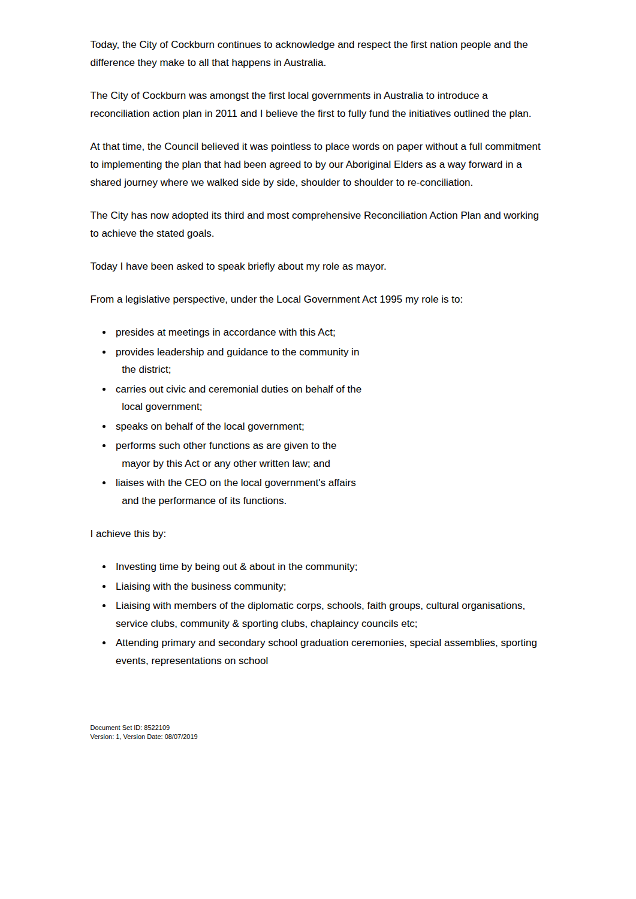Today, the City of Cockburn continues to acknowledge and respect the first nation people and the difference they make to all that happens in Australia.
The City of Cockburn was amongst the first local governments in Australia to introduce a reconciliation action plan in 2011 and I believe the first to fully fund the initiatives outlined the plan.
At that time, the Council believed it was pointless to place words on paper without a full commitment to implementing the plan that had been agreed to by our Aboriginal Elders as a way forward in a shared journey where we walked side by side, shoulder to shoulder to re-conciliation.
The City has now adopted its third and most comprehensive Reconciliation Action Plan and working to achieve the stated goals.
Today I have been asked to speak briefly about my role as mayor.
From a legislative perspective, under the Local Government Act 1995 my role is to:
presides at meetings in accordance with this Act;
provides leadership and guidance to the community inthe district;
carries out civic and ceremonial duties on behalf of thelocal government;
speaks on behalf of the local government;
performs such other functions as are given to themayor by this Act or any other written law; and
liaises with the CEO on the local government's affairsand the performance of its functions.
I achieve this by:
Investing time by being out & about in the community;
Liaising with the business community;
Liaising with members of the diplomatic corps, schools, faith groups, cultural organisations, service clubs, community & sporting clubs, chaplaincy councils etc;
Attending primary and secondary school graduation ceremonies, special assemblies, sporting events, representations on school
Document Set ID: 8522109
Version: 1, Version Date: 08/07/2019